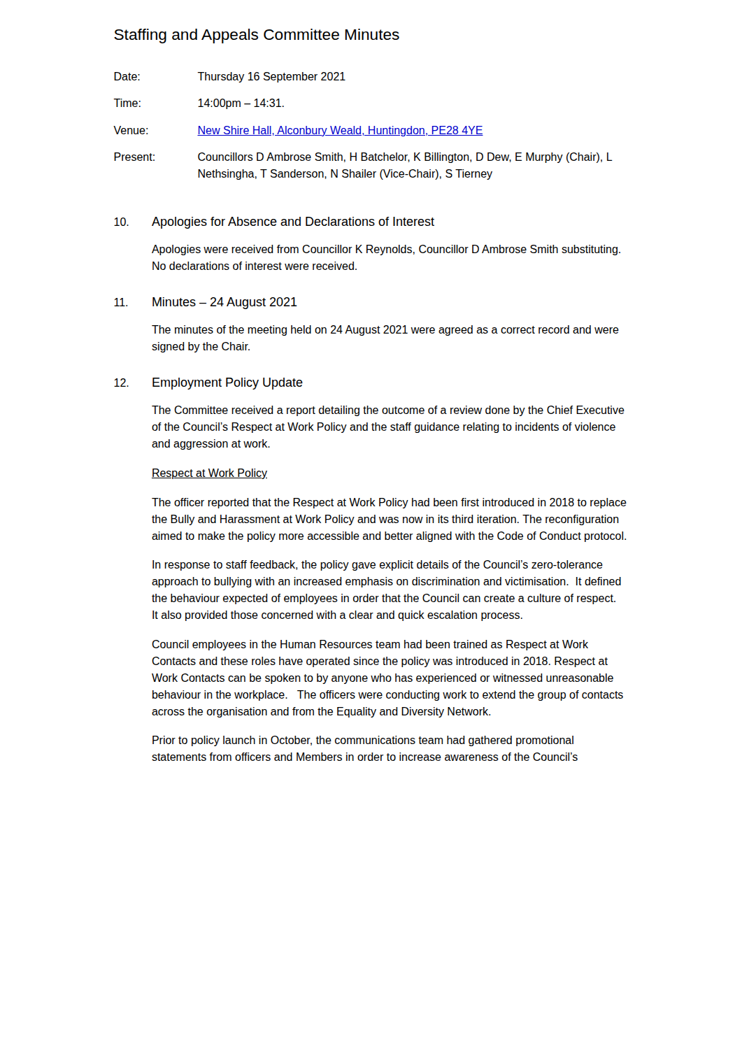Staffing and Appeals Committee Minutes
| Date: | Thursday 16 September 2021 |
| Time: | 14:00pm – 14:31. |
| Venue: | New Shire Hall, Alconbury Weald, Huntingdon, PE28 4YE |
| Present: | Councillors D Ambrose Smith, H Batchelor, K Billington, D Dew, E Murphy (Chair), L Nethsingha, T Sanderson, N Shailer (Vice-Chair), S Tierney |
10.
Apologies for Absence and Declarations of Interest
Apologies were received from Councillor K Reynolds, Councillor D Ambrose Smith substituting. No declarations of interest were received.
11.
Minutes – 24 August 2021
The minutes of the meeting held on 24 August 2021 were agreed as a correct record and were signed by the Chair.
12.
Employment Policy Update
The Committee received a report detailing the outcome of a review done by the Chief Executive of the Council’s Respect at Work Policy and the staff guidance relating to incidents of violence and aggression at work.
Respect at Work Policy
The officer reported that the Respect at Work Policy had been first introduced in 2018 to replace the Bully and Harassment at Work Policy and was now in its third iteration. The reconfiguration aimed to make the policy more accessible and better aligned with the Code of Conduct protocol.
In response to staff feedback, the policy gave explicit details of the Council’s zero-tolerance approach to bullying with an increased emphasis on discrimination and victimisation. It defined the behaviour expected of employees in order that the Council can create a culture of respect. It also provided those concerned with a clear and quick escalation process.
Council employees in the Human Resources team had been trained as Respect at Work Contacts and these roles have operated since the policy was introduced in 2018. Respect at Work Contacts can be spoken to by anyone who has experienced or witnessed unreasonable behaviour in the workplace. The officers were conducting work to extend the group of contacts across the organisation and from the Equality and Diversity Network.
Prior to policy launch in October, the communications team had gathered promotional statements from officers and Members in order to increase awareness of the Council’s